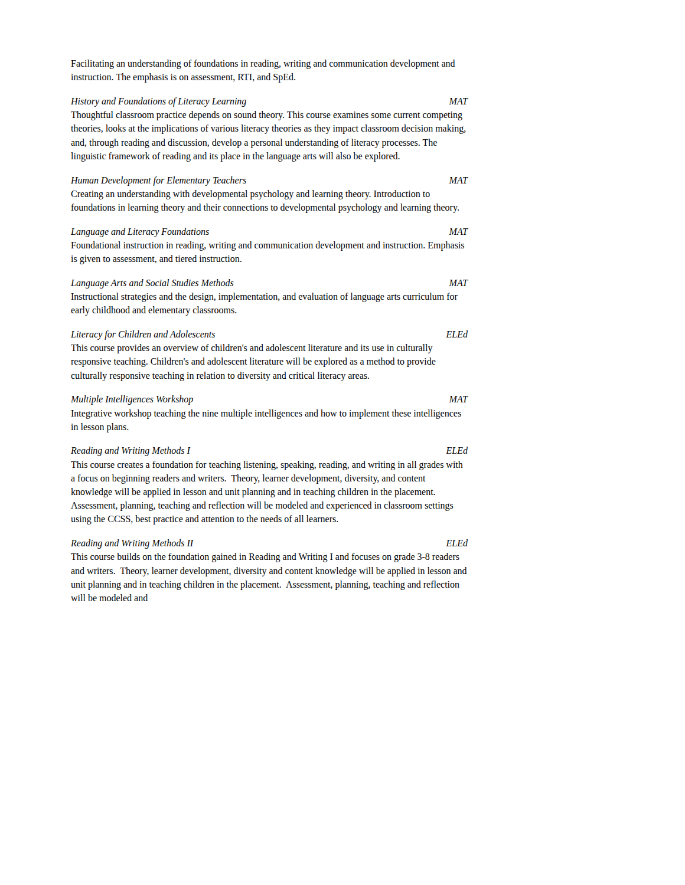Facilitating an understanding of foundations in reading, writing and communication development and instruction. The emphasis is on assessment, RTI, and SpEd.
History and Foundations of Literacy Learning MAT
Thoughtful classroom practice depends on sound theory. This course examines some current competing theories, looks at the implications of various literacy theories as they impact classroom decision making, and, through reading and discussion, develop a personal understanding of literacy processes. The linguistic framework of reading and its place in the language arts will also be explored.
Human Development for Elementary Teachers MAT
Creating an understanding with developmental psychology and learning theory. Introduction to foundations in learning theory and their connections to developmental psychology and learning theory.
Language and Literacy Foundations MAT
Foundational instruction in reading, writing and communication development and instruction. Emphasis is given to assessment, and tiered instruction.
Language Arts and Social Studies Methods MAT
Instructional strategies and the design, implementation, and evaluation of language arts curriculum for early childhood and elementary classrooms.
Literacy for Children and Adolescents ELEd
This course provides an overview of children's and adolescent literature and its use in culturally responsive teaching. Children's and adolescent literature will be explored as a method to provide culturally responsive teaching in relation to diversity and critical literacy areas.
Multiple Intelligences Workshop MAT
Integrative workshop teaching the nine multiple intelligences and how to implement these intelligences in lesson plans.
Reading and Writing Methods I ELEd
This course creates a foundation for teaching listening, speaking, reading, and writing in all grades with a focus on beginning readers and writers. Theory, learner development, diversity, and content knowledge will be applied in lesson and unit planning and in teaching children in the placement. Assessment, planning, teaching and reflection will be modeled and experienced in classroom settings using the CCSS, best practice and attention to the needs of all learners.
Reading and Writing Methods II ELEd
This course builds on the foundation gained in Reading and Writing I and focuses on grade 3-8 readers and writers. Theory, learner development, diversity and content knowledge will be applied in lesson and unit planning and in teaching children in the placement. Assessment, planning, teaching and reflection will be modeled and